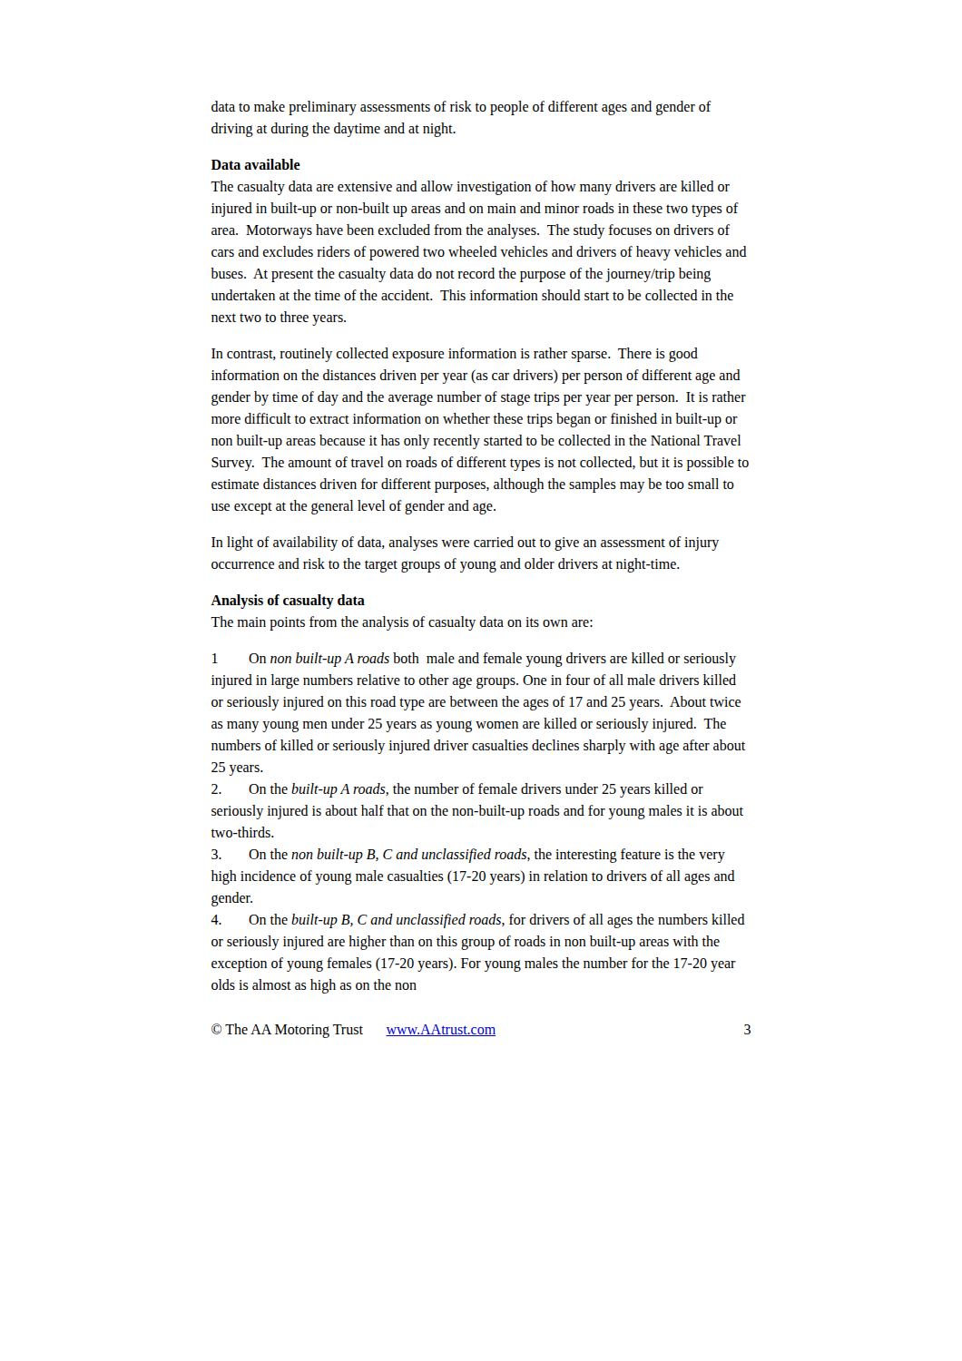data to make preliminary assessments of risk to people of different ages and gender of driving at during the daytime and at night.
Data available
The casualty data are extensive and allow investigation of how many drivers are killed or injured in built-up or non-built up areas and on main and minor roads in these two types of area. Motorways have been excluded from the analyses. The study focuses on drivers of cars and excludes riders of powered two wheeled vehicles and drivers of heavy vehicles and buses. At present the casualty data do not record the purpose of the journey/trip being undertaken at the time of the accident. This information should start to be collected in the next two to three years.
In contrast, routinely collected exposure information is rather sparse. There is good information on the distances driven per year (as car drivers) per person of different age and gender by time of day and the average number of stage trips per year per person. It is rather more difficult to extract information on whether these trips began or finished in built-up or non built-up areas because it has only recently started to be collected in the National Travel Survey. The amount of travel on roads of different types is not collected, but it is possible to estimate distances driven for different purposes, although the samples may be too small to use except at the general level of gender and age.
In light of availability of data, analyses were carried out to give an assessment of injury occurrence and risk to the target groups of young and older drivers at night-time.
Analysis of casualty data
The main points from the analysis of casualty data on its own are:
1 On non built-up A roads both male and female young drivers are killed or seriously injured in large numbers relative to other age groups. One in four of all male drivers killed or seriously injured on this road type are between the ages of 17 and 25 years. About twice as many young men under 25 years as young women are killed or seriously injured. The numbers of killed or seriously injured driver casualties declines sharply with age after about 25 years.
2. On the built-up A roads, the number of female drivers under 25 years killed or seriously injured is about half that on the non-built-up roads and for young males it is about two-thirds.
3. On the non built-up B, C and unclassified roads, the interesting feature is the very high incidence of young male casualties (17-20 years) in relation to drivers of all ages and gender.
4. On the built-up B, C and unclassified roads, for drivers of all ages the numbers killed or seriously injured are higher than on this group of roads in non built-up areas with the exception of young females (17-20 years). For young males the number for the 17-20 year olds is almost as high as on the non
© The AA Motoring Trust www.AAtrust.com 3